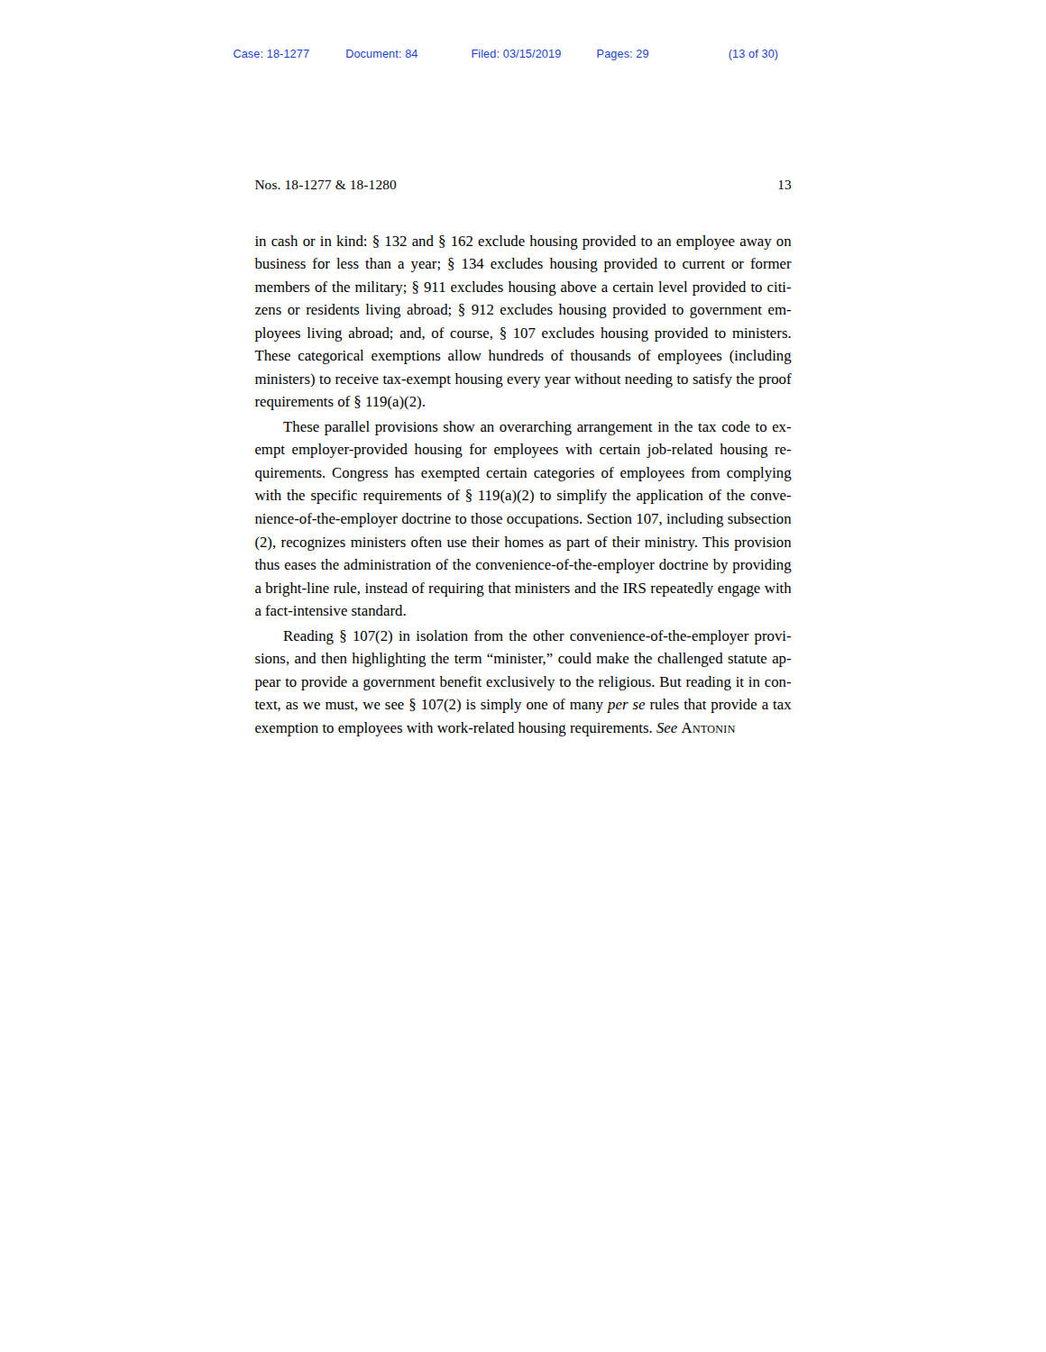Case: 18-1277 Document: 84 Filed: 03/15/2019 Pages: 29(13 of 30)
Nos. 18-1277 & 18-1280 13
in cash or in kind: § 132 and § 162 exclude housing provided to an employee away on business for less than a year; § 134 excludes housing provided to current or former members of the military; § 911 excludes housing above a certain level provided to citizens or residents living abroad; § 912 excludes housing provided to government employees living abroad; and, of course, § 107 excludes housing provided to ministers. These categorical exemptions allow hundreds of thousands of employees (including ministers) to receive tax-exempt housing every year without needing to satisfy the proof requirements of § 119(a)(2).
These parallel provisions show an overarching arrangement in the tax code to exempt employer-provided housing for employees with certain job-related housing requirements. Congress has exempted certain categories of employees from complying with the specific requirements of § 119(a)(2) to simplify the application of the convenience-of-the-employer doctrine to those occupations. Section 107, including subsection (2), recognizes ministers often use their homes as part of their ministry. This provision thus eases the administration of the convenience-of-the-employer doctrine by providing a bright-line rule, instead of requiring that ministers and the IRS repeatedly engage with a fact-intensive standard.
Reading § 107(2) in isolation from the other convenience-of-the-employer provisions, and then highlighting the term “minister,” could make the challenged statute appear to provide a government benefit exclusively to the religious. But reading it in context, as we must, we see § 107(2) is simply one of many per se rules that provide a tax exemption to employees with work-related housing requirements. See Antonin